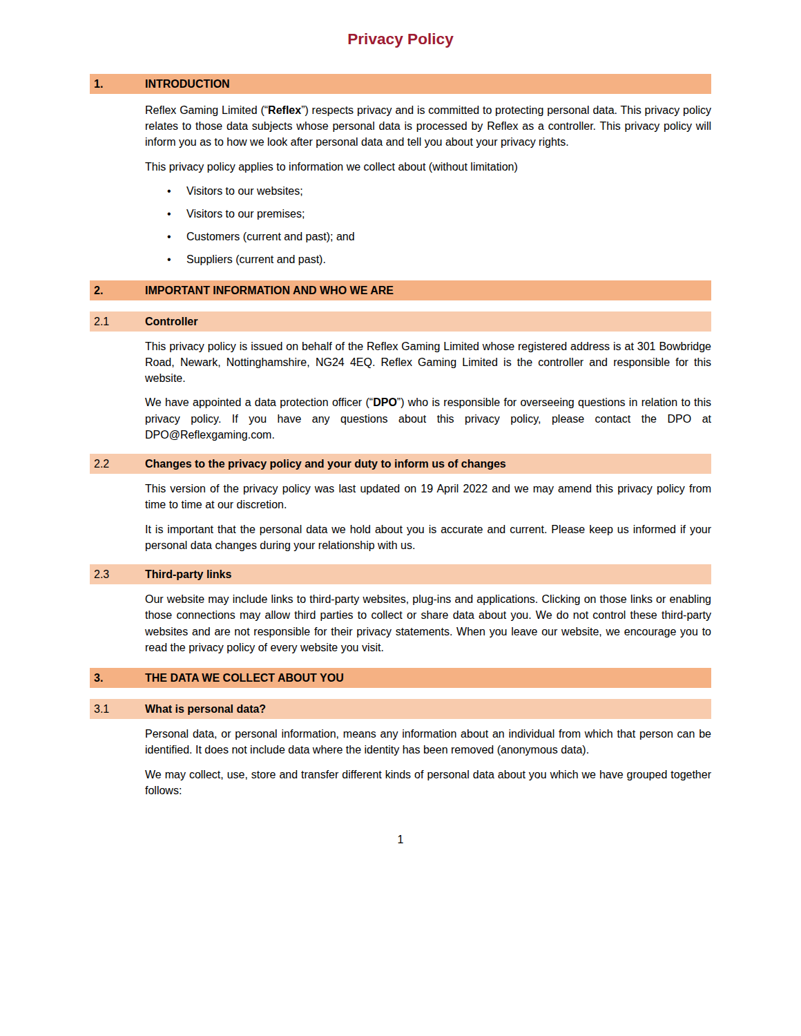Privacy Policy
1. Introduction
Reflex Gaming Limited (“Reflex”) respects privacy and is committed to protecting personal data. This privacy policy relates to those data subjects whose personal data is processed by Reflex as a controller. This privacy policy will inform you as to how we look after personal data and tell you about your privacy rights.
This privacy policy applies to information we collect about (without limitation)
Visitors to our websites;
Visitors to our premises;
Customers (current and past); and
Suppliers (current and past).
2. Important information and who we are
2.1 Controller
This privacy policy is issued on behalf of the Reflex Gaming Limited whose registered address is at 301 Bowbridge Road, Newark, Nottinghamshire, NG24 4EQ. Reflex Gaming Limited is the controller and responsible for this website.
We have appointed a data protection officer (“DPO”) who is responsible for overseeing questions in relation to this privacy policy. If you have any questions about this privacy policy, please contact the DPO at DPO@Reflexgaming.com.
2.2 Changes to the privacy policy and your duty to inform us of changes
This version of the privacy policy was last updated on 19 April 2022 and we may amend this privacy policy from time to time at our discretion.
It is important that the personal data we hold about you is accurate and current. Please keep us informed if your personal data changes during your relationship with us.
2.3 Third-party links
Our website may include links to third-party websites, plug-ins and applications. Clicking on those links or enabling those connections may allow third parties to collect or share data about you. We do not control these third-party websites and are not responsible for their privacy statements. When you leave our website, we encourage you to read the privacy policy of every website you visit.
3. The data we collect about you
3.1 What is personal data?
Personal data, or personal information, means any information about an individual from which that person can be identified. It does not include data where the identity has been removed (anonymous data).
We may collect, use, store and transfer different kinds of personal data about you which we have grouped together follows:
1